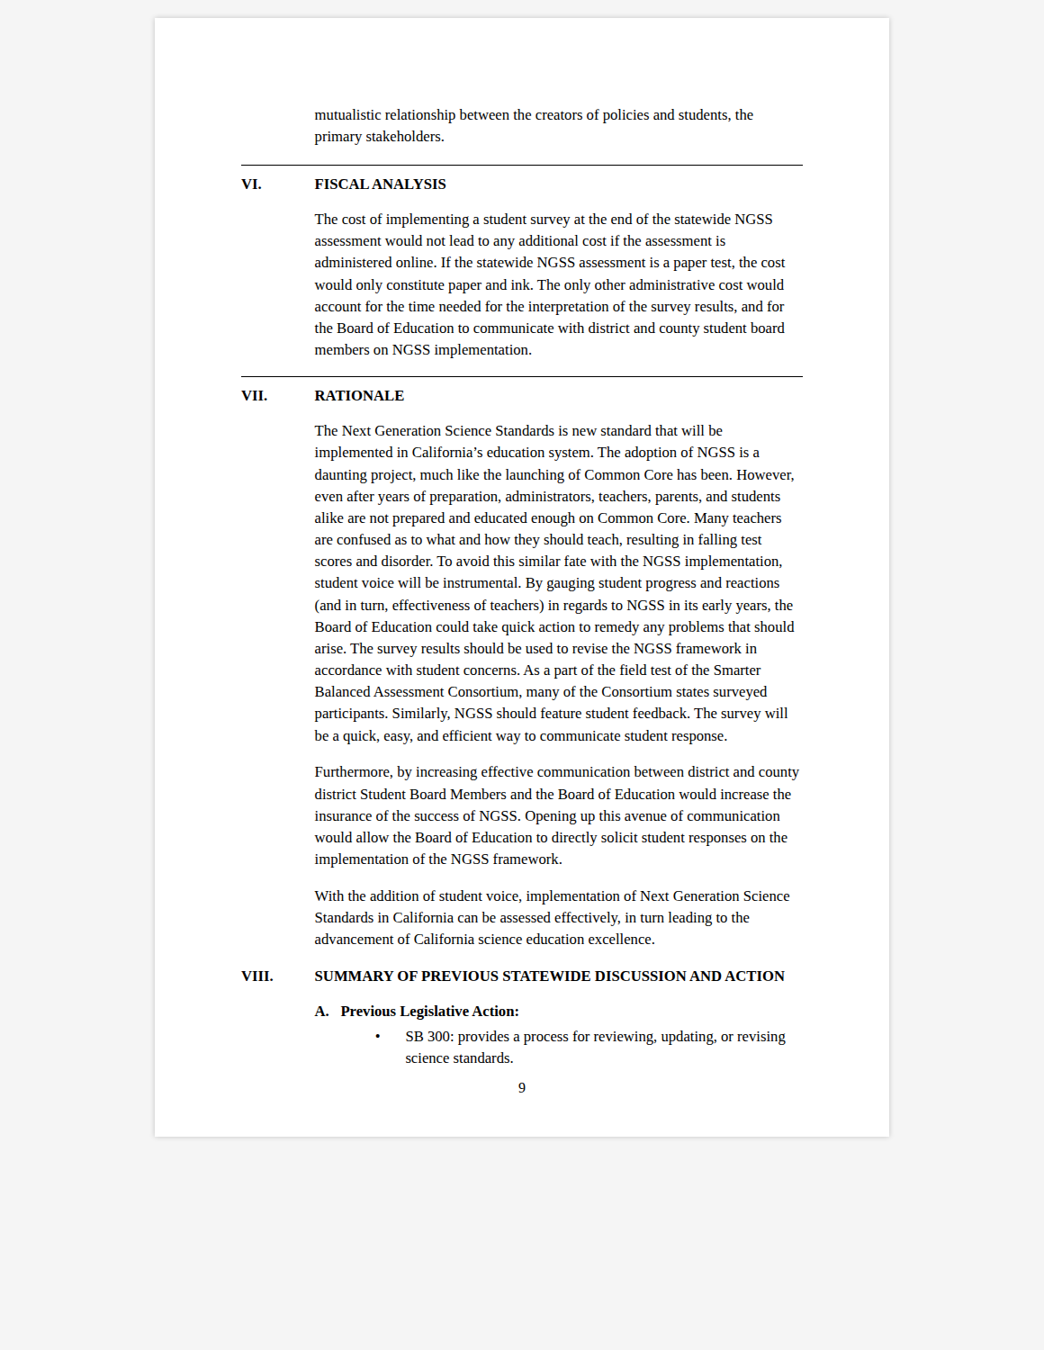mutualistic relationship between the creators of policies and students, the primary stakeholders.
VI. Fiscal Analysis
The cost of implementing a student survey at the end of the statewide NGSS assessment would not lead to any additional cost if the assessment is administered online. If the statewide NGSS assessment is a paper test, the cost would only constitute paper and ink. The only other administrative cost would account for the time needed for the interpretation of the survey results, and for the Board of Education to communicate with district and county student board members on NGSS implementation.
VII. Rationale
The Next Generation Science Standards is new standard that will be implemented in California’s education system. The adoption of NGSS is a daunting project, much like the launching of Common Core has been. However, even after years of preparation, administrators, teachers, parents, and students alike are not prepared and educated enough on Common Core. Many teachers are confused as to what and how they should teach, resulting in falling test scores and disorder. To avoid this similar fate with the NGSS implementation, student voice will be instrumental. By gauging student progress and reactions (and in turn, effectiveness of teachers) in regards to NGSS in its early years, the Board of Education could take quick action to remedy any problems that should arise. The survey results should be used to revise the NGSS framework in accordance with student concerns. As a part of the field test of the Smarter Balanced Assessment Consortium, many of the Consortium states surveyed participants. Similarly, NGSS should feature student feedback. The survey will be a quick, easy, and efficient way to communicate student response.
Furthermore, by increasing effective communication between district and county district Student Board Members and the Board of Education would increase the insurance of the success of NGSS. Opening up this avenue of communication would allow the Board of Education to directly solicit student responses on the implementation of the NGSS framework.
With the addition of student voice, implementation of Next Generation Science Standards in California can be assessed effectively, in turn leading to the advancement of California science education excellence.
VIII. Summary of Previous Statewide Discussion and Action
A. Previous Legislative Action:
SB 300: provides a process for reviewing, updating, or revising science standards.
9